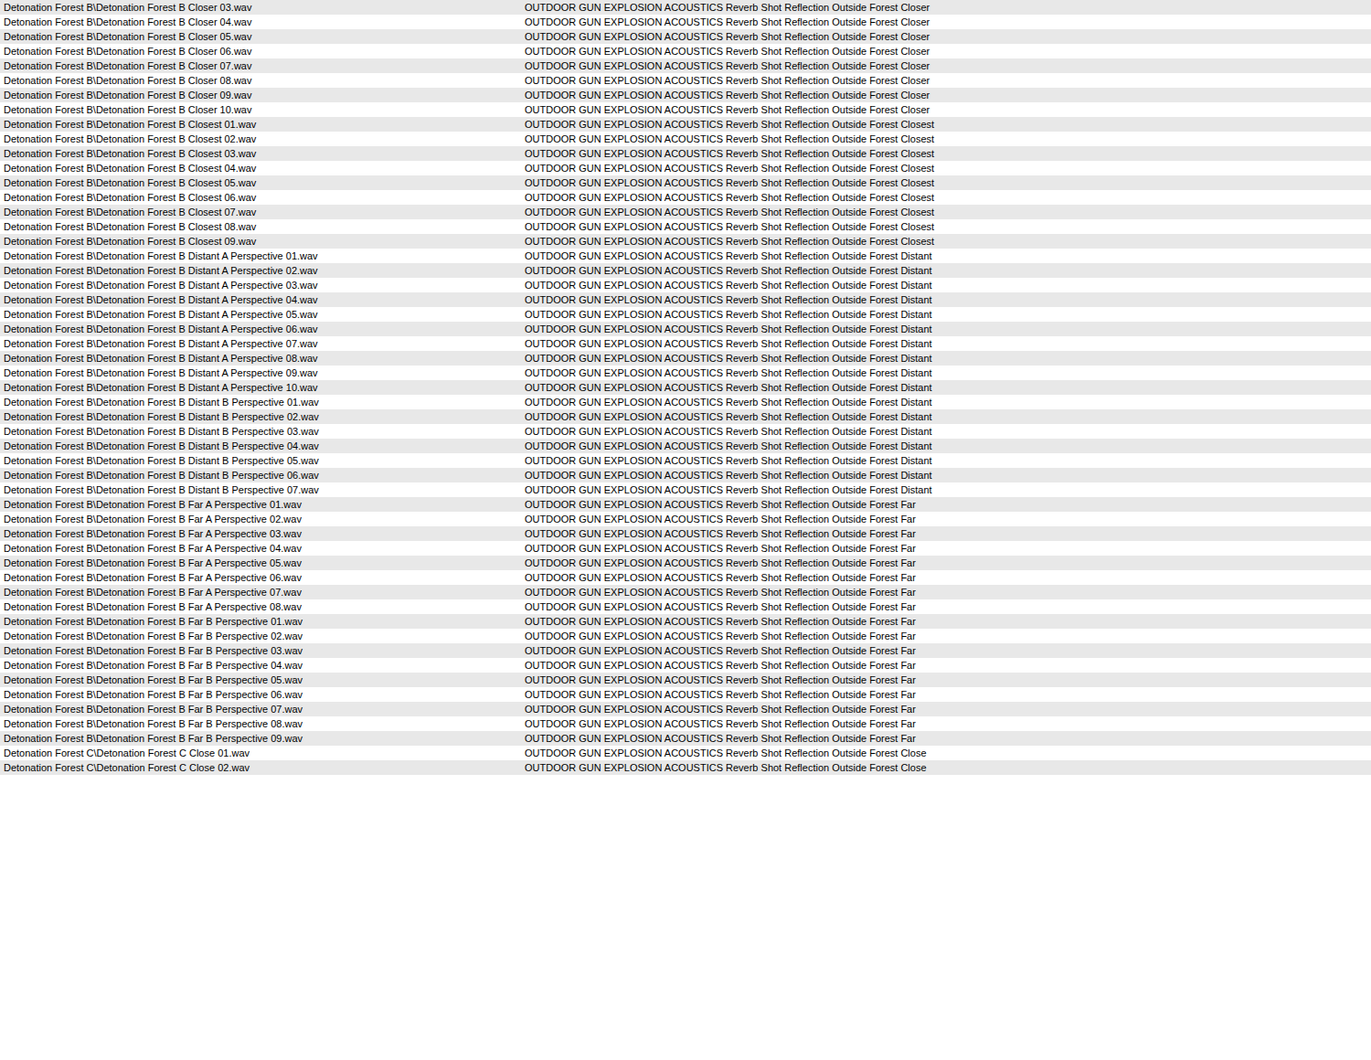| Detonation Forest B\Detonation Forest B Closer 03.wav | OUTDOOR GUN EXPLOSION ACOUSTICS Reverb Shot Reflection Outside Forest Closer |
| Detonation Forest B\Detonation Forest B Closer 04.wav | OUTDOOR GUN EXPLOSION ACOUSTICS Reverb Shot Reflection Outside Forest Closer |
| Detonation Forest B\Detonation Forest B Closer 05.wav | OUTDOOR GUN EXPLOSION ACOUSTICS Reverb Shot Reflection Outside Forest Closer |
| Detonation Forest B\Detonation Forest B Closer 06.wav | OUTDOOR GUN EXPLOSION ACOUSTICS Reverb Shot Reflection Outside Forest Closer |
| Detonation Forest B\Detonation Forest B Closer 07.wav | OUTDOOR GUN EXPLOSION ACOUSTICS Reverb Shot Reflection Outside Forest Closer |
| Detonation Forest B\Detonation Forest B Closer 08.wav | OUTDOOR GUN EXPLOSION ACOUSTICS Reverb Shot Reflection Outside Forest Closer |
| Detonation Forest B\Detonation Forest B Closer 09.wav | OUTDOOR GUN EXPLOSION ACOUSTICS Reverb Shot Reflection Outside Forest Closer |
| Detonation Forest B\Detonation Forest B Closer 10.wav | OUTDOOR GUN EXPLOSION ACOUSTICS Reverb Shot Reflection Outside Forest Closer |
| Detonation Forest B\Detonation Forest B Closest 01.wav | OUTDOOR GUN EXPLOSION ACOUSTICS Reverb Shot Reflection Outside Forest Closest |
| Detonation Forest B\Detonation Forest B Closest 02.wav | OUTDOOR GUN EXPLOSION ACOUSTICS Reverb Shot Reflection Outside Forest Closest |
| Detonation Forest B\Detonation Forest B Closest 03.wav | OUTDOOR GUN EXPLOSION ACOUSTICS Reverb Shot Reflection Outside Forest Closest |
| Detonation Forest B\Detonation Forest B Closest 04.wav | OUTDOOR GUN EXPLOSION ACOUSTICS Reverb Shot Reflection Outside Forest Closest |
| Detonation Forest B\Detonation Forest B Closest 05.wav | OUTDOOR GUN EXPLOSION ACOUSTICS Reverb Shot Reflection Outside Forest Closest |
| Detonation Forest B\Detonation Forest B Closest 06.wav | OUTDOOR GUN EXPLOSION ACOUSTICS Reverb Shot Reflection Outside Forest Closest |
| Detonation Forest B\Detonation Forest B Closest 07.wav | OUTDOOR GUN EXPLOSION ACOUSTICS Reverb Shot Reflection Outside Forest Closest |
| Detonation Forest B\Detonation Forest B Closest 08.wav | OUTDOOR GUN EXPLOSION ACOUSTICS Reverb Shot Reflection Outside Forest Closest |
| Detonation Forest B\Detonation Forest B Closest 09.wav | OUTDOOR GUN EXPLOSION ACOUSTICS Reverb Shot Reflection Outside Forest Closest |
| Detonation Forest B\Detonation Forest B Distant A Perspective 01.wav | OUTDOOR GUN EXPLOSION ACOUSTICS Reverb Shot Reflection Outside Forest Distant |
| Detonation Forest B\Detonation Forest B Distant A Perspective 02.wav | OUTDOOR GUN EXPLOSION ACOUSTICS Reverb Shot Reflection Outside Forest Distant |
| Detonation Forest B\Detonation Forest B Distant A Perspective 03.wav | OUTDOOR GUN EXPLOSION ACOUSTICS Reverb Shot Reflection Outside Forest Distant |
| Detonation Forest B\Detonation Forest B Distant A Perspective 04.wav | OUTDOOR GUN EXPLOSION ACOUSTICS Reverb Shot Reflection Outside Forest Distant |
| Detonation Forest B\Detonation Forest B Distant A Perspective 05.wav | OUTDOOR GUN EXPLOSION ACOUSTICS Reverb Shot Reflection Outside Forest Distant |
| Detonation Forest B\Detonation Forest B Distant A Perspective 06.wav | OUTDOOR GUN EXPLOSION ACOUSTICS Reverb Shot Reflection Outside Forest Distant |
| Detonation Forest B\Detonation Forest B Distant A Perspective 07.wav | OUTDOOR GUN EXPLOSION ACOUSTICS Reverb Shot Reflection Outside Forest Distant |
| Detonation Forest B\Detonation Forest B Distant A Perspective 08.wav | OUTDOOR GUN EXPLOSION ACOUSTICS Reverb Shot Reflection Outside Forest Distant |
| Detonation Forest B\Detonation Forest B Distant A Perspective 09.wav | OUTDOOR GUN EXPLOSION ACOUSTICS Reverb Shot Reflection Outside Forest Distant |
| Detonation Forest B\Detonation Forest B Distant A Perspective 10.wav | OUTDOOR GUN EXPLOSION ACOUSTICS Reverb Shot Reflection Outside Forest Distant |
| Detonation Forest B\Detonation Forest B Distant B Perspective 01.wav | OUTDOOR GUN EXPLOSION ACOUSTICS Reverb Shot Reflection Outside Forest Distant |
| Detonation Forest B\Detonation Forest B Distant B Perspective 02.wav | OUTDOOR GUN EXPLOSION ACOUSTICS Reverb Shot Reflection Outside Forest Distant |
| Detonation Forest B\Detonation Forest B Distant B Perspective 03.wav | OUTDOOR GUN EXPLOSION ACOUSTICS Reverb Shot Reflection Outside Forest Distant |
| Detonation Forest B\Detonation Forest B Distant B Perspective 04.wav | OUTDOOR GUN EXPLOSION ACOUSTICS Reverb Shot Reflection Outside Forest Distant |
| Detonation Forest B\Detonation Forest B Distant B Perspective 05.wav | OUTDOOR GUN EXPLOSION ACOUSTICS Reverb Shot Reflection Outside Forest Distant |
| Detonation Forest B\Detonation Forest B Distant B Perspective 06.wav | OUTDOOR GUN EXPLOSION ACOUSTICS Reverb Shot Reflection Outside Forest Distant |
| Detonation Forest B\Detonation Forest B Distant B Perspective 07.wav | OUTDOOR GUN EXPLOSION ACOUSTICS Reverb Shot Reflection Outside Forest Distant |
| Detonation Forest B\Detonation Forest B Far A Perspective 01.wav | OUTDOOR GUN EXPLOSION ACOUSTICS Reverb Shot Reflection Outside Forest Far |
| Detonation Forest B\Detonation Forest B Far A Perspective 02.wav | OUTDOOR GUN EXPLOSION ACOUSTICS Reverb Shot Reflection Outside Forest Far |
| Detonation Forest B\Detonation Forest B Far A Perspective 03.wav | OUTDOOR GUN EXPLOSION ACOUSTICS Reverb Shot Reflection Outside Forest Far |
| Detonation Forest B\Detonation Forest B Far A Perspective 04.wav | OUTDOOR GUN EXPLOSION ACOUSTICS Reverb Shot Reflection Outside Forest Far |
| Detonation Forest B\Detonation Forest B Far A Perspective 05.wav | OUTDOOR GUN EXPLOSION ACOUSTICS Reverb Shot Reflection Outside Forest Far |
| Detonation Forest B\Detonation Forest B Far A Perspective 06.wav | OUTDOOR GUN EXPLOSION ACOUSTICS Reverb Shot Reflection Outside Forest Far |
| Detonation Forest B\Detonation Forest B Far A Perspective 07.wav | OUTDOOR GUN EXPLOSION ACOUSTICS Reverb Shot Reflection Outside Forest Far |
| Detonation Forest B\Detonation Forest B Far A Perspective 08.wav | OUTDOOR GUN EXPLOSION ACOUSTICS Reverb Shot Reflection Outside Forest Far |
| Detonation Forest B\Detonation Forest B Far B Perspective 01.wav | OUTDOOR GUN EXPLOSION ACOUSTICS Reverb Shot Reflection Outside Forest Far |
| Detonation Forest B\Detonation Forest B Far B Perspective 02.wav | OUTDOOR GUN EXPLOSION ACOUSTICS Reverb Shot Reflection Outside Forest Far |
| Detonation Forest B\Detonation Forest B Far B Perspective 03.wav | OUTDOOR GUN EXPLOSION ACOUSTICS Reverb Shot Reflection Outside Forest Far |
| Detonation Forest B\Detonation Forest B Far B Perspective 04.wav | OUTDOOR GUN EXPLOSION ACOUSTICS Reverb Shot Reflection Outside Forest Far |
| Detonation Forest B\Detonation Forest B Far B Perspective 05.wav | OUTDOOR GUN EXPLOSION ACOUSTICS Reverb Shot Reflection Outside Forest Far |
| Detonation Forest B\Detonation Forest B Far B Perspective 06.wav | OUTDOOR GUN EXPLOSION ACOUSTICS Reverb Shot Reflection Outside Forest Far |
| Detonation Forest B\Detonation Forest B Far B Perspective 07.wav | OUTDOOR GUN EXPLOSION ACOUSTICS Reverb Shot Reflection Outside Forest Far |
| Detonation Forest B\Detonation Forest B Far B Perspective 08.wav | OUTDOOR GUN EXPLOSION ACOUSTICS Reverb Shot Reflection Outside Forest Far |
| Detonation Forest B\Detonation Forest B Far B Perspective 09.wav | OUTDOOR GUN EXPLOSION ACOUSTICS Reverb Shot Reflection Outside Forest Far |
| Detonation Forest C\Detonation Forest C Close 01.wav | OUTDOOR GUN EXPLOSION ACOUSTICS Reverb Shot Reflection Outside Forest Close |
| Detonation Forest C\Detonation Forest C Close 02.wav | OUTDOOR GUN EXPLOSION ACOUSTICS Reverb Shot Reflection Outside Forest Close |